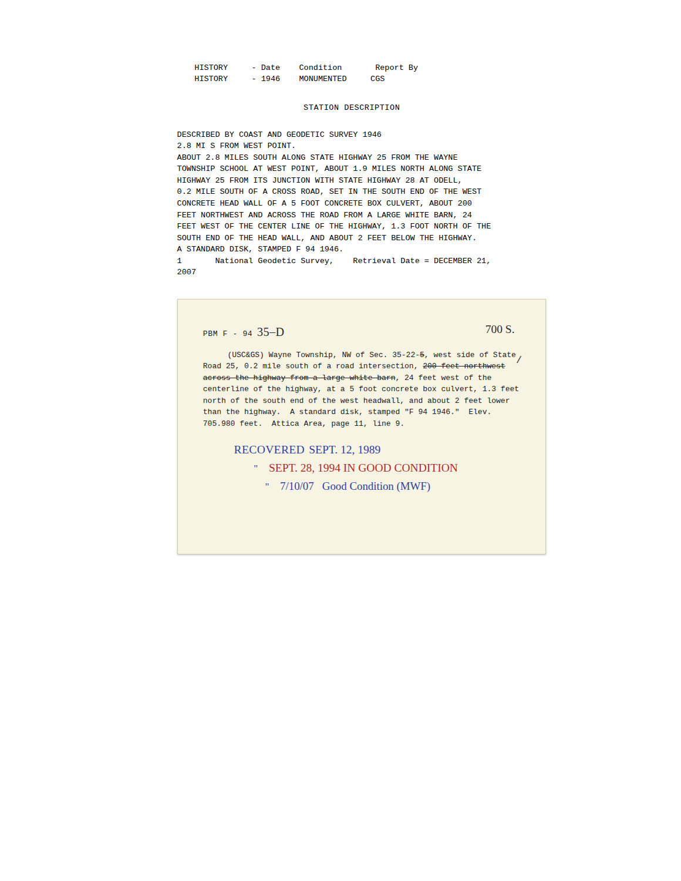HISTORY     - Date    Condition       Report By
HISTORY     - 1946    MONUMENTED     CGS
STATION DESCRIPTION
DESCRIBED BY COAST AND GEODETIC SURVEY 1946
2.8 MI S FROM WEST POINT.
ABOUT 2.8 MILES SOUTH ALONG STATE HIGHWAY 25 FROM THE WAYNE
TOWNSHIP SCHOOL AT WEST POINT, ABOUT 1.9 MILES NORTH ALONG STATE
HIGHWAY 25 FROM ITS JUNCTION WITH STATE HIGHWAY 28 AT ODELL,
0.2 MILE SOUTH OF A CROSS ROAD, SET IN THE SOUTH END OF THE WEST
CONCRETE HEAD WALL OF A 5 FOOT CONCRETE BOX CULVERT, ABOUT 200
FEET NORTHWEST AND ACROSS THE ROAD FROM A LARGE WHITE BARN, 24
FEET WEST OF THE CENTER LINE OF THE HIGHWAY, 1.3 FOOT NORTH OF THE
SOUTH END OF THE HEAD WALL, AND ABOUT 2 FEET BELOW THE HIGHWAY.
A STANDARD DISK, STAMPED F 94 1946.
1       National Geodetic Survey,    Retrieval Date = DECEMBER 21,
2007
700 S.
PBM F - 94 35–D
/
(USC&GS) Wayne Township, NW of Sec. 35-22-5, west side of State Road 25, 0.2 mile south of a road intersection, 200 feet northwest across the highway from a large white barn, 24 feet west of the centerline of the highway, at a 5 foot concrete box culvert, 1.3 feet north of the south end of the west headwall, and about 2 feet lower than the highway. A standard disk, stamped "F 94 1946." Elev. 705.980 feet. Attica Area, page 11, line 9.
RECOVERED SEPT. 12, 1989
" SEPT. 28, 1994 IN GOOD CONDITION
" 7/10/07 Good Condition (MWF)